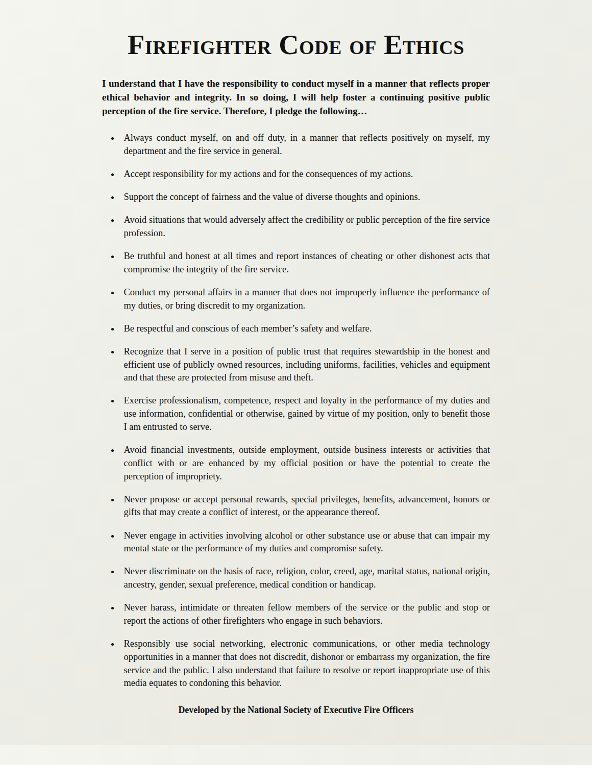Firefighter Code of Ethics
I understand that I have the responsibility to conduct myself in a manner that reflects proper ethical behavior and integrity. In so doing, I will help foster a continuing positive public perception of the fire service. Therefore, I pledge the following…
Always conduct myself, on and off duty, in a manner that reflects positively on myself, my department and the fire service in general.
Accept responsibility for my actions and for the consequences of my actions.
Support the concept of fairness and the value of diverse thoughts and opinions.
Avoid situations that would adversely affect the credibility or public perception of the fire service profession.
Be truthful and honest at all times and report instances of cheating or other dishonest acts that compromise the integrity of the fire service.
Conduct my personal affairs in a manner that does not improperly influence the performance of my duties, or bring discredit to my organization.
Be respectful and conscious of each member’s safety and welfare.
Recognize that I serve in a position of public trust that requires stewardship in the honest and efficient use of publicly owned resources, including uniforms, facilities, vehicles and equipment and that these are protected from misuse and theft.
Exercise professionalism, competence, respect and loyalty in the performance of my duties and use information, confidential or otherwise, gained by virtue of my position, only to benefit those I am entrusted to serve.
Avoid financial investments, outside employment, outside business interests or activities that conflict with or are enhanced by my official position or have the potential to create the perception of impropriety.
Never propose or accept personal rewards, special privileges, benefits, advancement, honors or gifts that may create a conflict of interest, or the appearance thereof.
Never engage in activities involving alcohol or other substance use or abuse that can impair my mental state or the performance of my duties and compromise safety.
Never discriminate on the basis of race, religion, color, creed, age, marital status, national origin, ancestry, gender, sexual preference, medical condition or handicap.
Never harass, intimidate or threaten fellow members of the service or the public and stop or report the actions of other firefighters who engage in such behaviors.
Responsibly use social networking, electronic communications, or other media technology opportunities in a manner that does not discredit, dishonor or embarrass my organization, the fire service and the public. I also understand that failure to resolve or report inappropriate use of this media equates to condoning this behavior.
Developed by the National Society of Executive Fire Officers